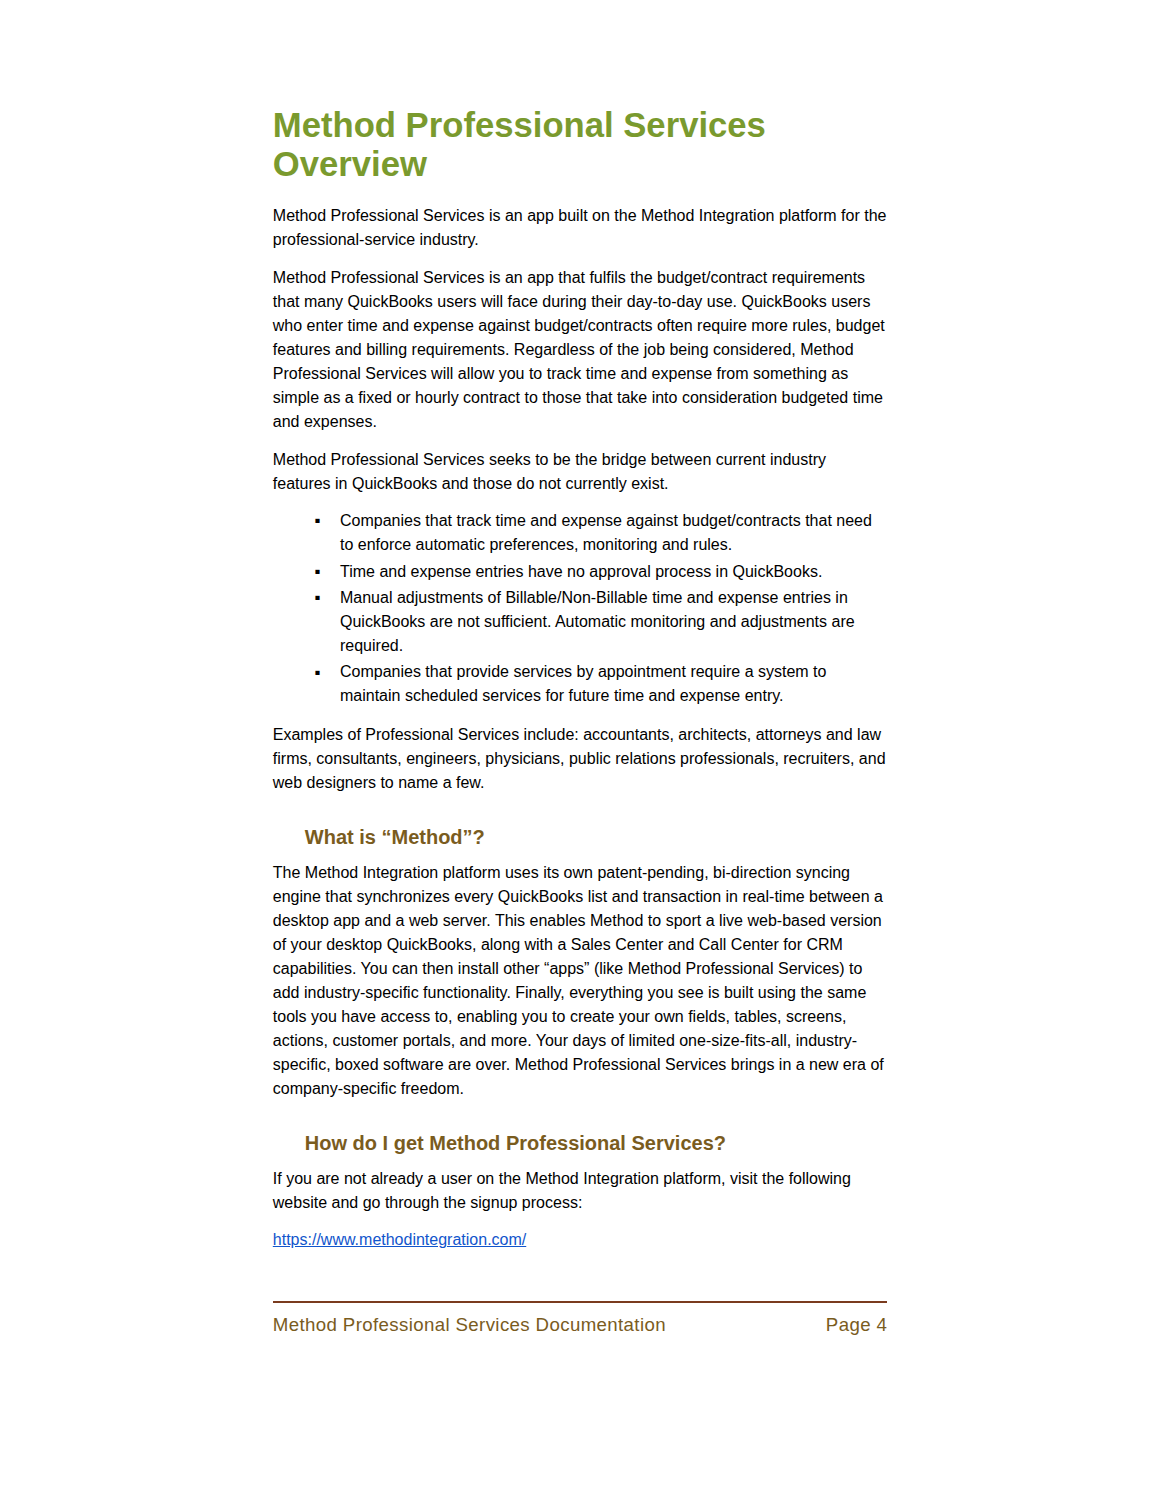Method Professional Services Overview
Method Professional Services is an app built on the Method Integration platform for the professional-service industry.
Method Professional Services is an app that fulfils the budget/contract requirements that many QuickBooks users will face during their day-to-day use. QuickBooks users who enter time and expense against budget/contracts often require more rules, budget features and billing requirements. Regardless of the job being considered, Method Professional Services will allow you to track time and expense from something as simple as a fixed or hourly contract to those that take into consideration budgeted time and expenses.
Method Professional Services seeks to be the bridge between current industry features in QuickBooks and those do not currently exist.
Companies that track time and expense against budget/contracts that need to enforce automatic preferences, monitoring and rules.
Time and expense entries have no approval process in QuickBooks.
Manual adjustments of Billable/Non-Billable time and expense entries in QuickBooks are not sufficient. Automatic monitoring and adjustments are required.
Companies that provide services by appointment require a system to maintain scheduled services for future time and expense entry.
Examples of Professional Services include: accountants, architects, attorneys and law firms, consultants, engineers, physicians, public relations professionals, recruiters, and web designers to name a few.
What is “Method”?
The Method Integration platform uses its own patent-pending, bi-direction syncing engine that synchronizes every QuickBooks list and transaction in real-time between a desktop app and a web server. This enables Method to sport a live web-based version of your desktop QuickBooks, along with a Sales Center and Call Center for CRM capabilities. You can then install other “apps” (like Method Professional Services) to add industry-specific functionality. Finally, everything you see is built using the same tools you have access to, enabling you to create your own fields, tables, screens, actions, customer portals, and more. Your days of limited one-size-fits-all, industry-specific, boxed software are over. Method Professional Services brings in a new era of company-specific freedom.
How do I get Method Professional Services?
If you are not already a user on the Method Integration platform, visit the following website and go through the signup process:
https://www.methodintegration.com/
Method Professional Services Documentation Page 4